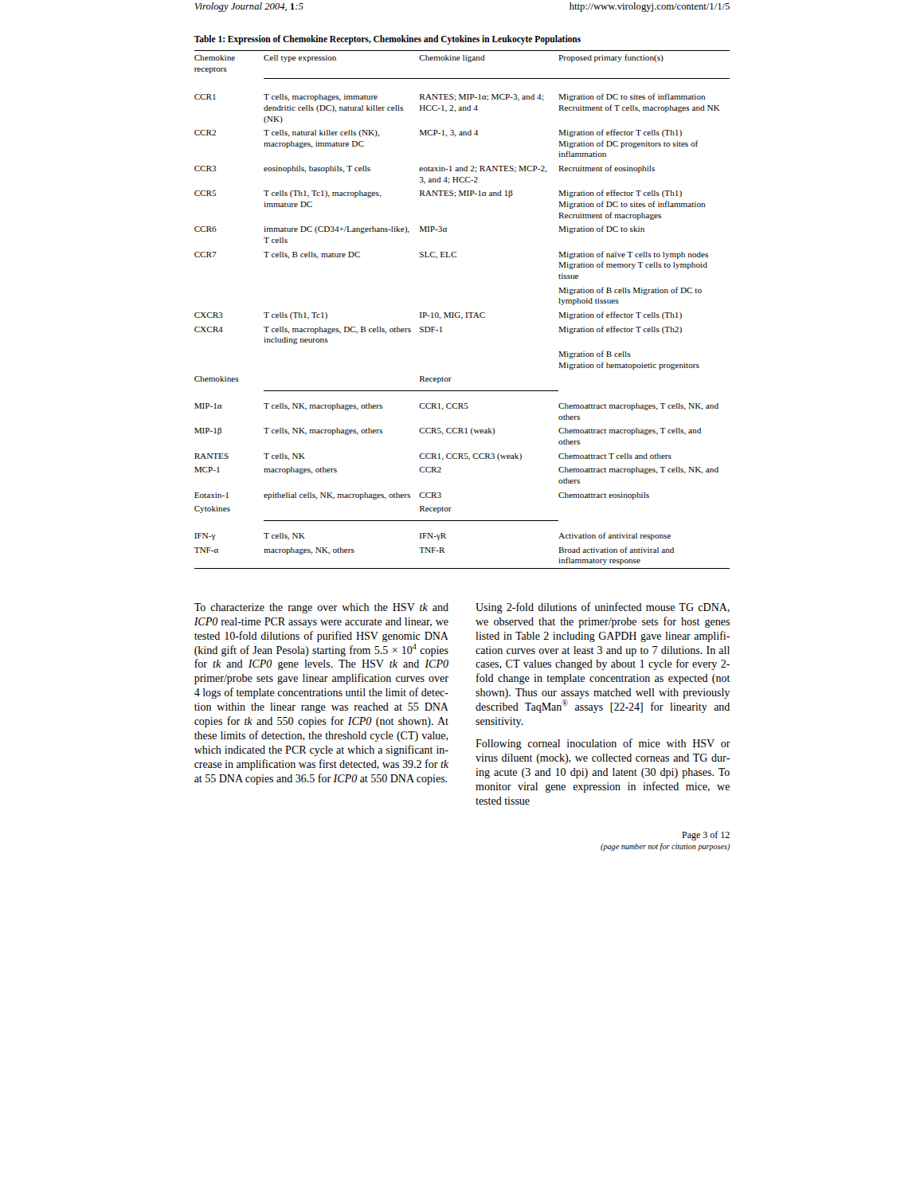Virology Journal 2004, 1:5
http://www.virologyj.com/content/1/1/5
Table 1: Expression of Chemokine Receptors, Chemokines and Cytokines in Leukocyte Populations
| Chemokine receptors | Cell type expression | Chemokine ligand | Proposed primary function(s) |
| --- | --- | --- | --- |
| CCR1 | T cells, macrophages, immature dendritic cells (DC), natural killer cells (NK) | RANTES; MIP-1α; MCP-3, and 4; HCC-1, 2, and 4 | Migration of DC to sites of inflammation Recruitment of T cells, macrophages and NK |
| CCR2 | T cells, natural killer cells (NK), macrophages, immature DC | MCP-1, 3, and 4 | Migration of effector T cells (Th1) Migration of DC progenitors to sites of inflammation |
| CCR3 | eosinophils, basophils, T cells | eotaxin-1 and 2; RANTES; MCP-2, 3, and 4; HCC-2 | Recruitment of eosinophils |
| CCR5 | T cells (Th1, Tc1), macrophages, immature DC | RANTES; MIP-1α and 1β | Migration of effector T cells (Th1) Migration of DC to sites of inflammation Recruitment of macrophages |
| CCR6 | immature DC (CD34+/Langerhans-like), T cells | MIP-3α | Migration of DC to skin |
| CCR7 | T cells, B cells, mature DC | SLC, ELC | Migration of naïve T cells to lymph nodes Migration of memory T cells to lymphoid tissue |
| | | | Migration of B cells Migration of DC to lymphoid tissues |
| CXCR3 | T cells (Th1, Tc1) | IP-10, MIG, ITAC | Migration of effector T cells (Th1) |
| CXCR4 | T cells, macrophages, DC, B cells, others including neurons | SDF-1 | Migration of effector T cells (Th2) |
| | | | Migration of B cells Migration of hematopoietic progenitors |
| Chemokines | | Receptor | |
| MIP-1α | T cells, NK, macrophages, others | CCR1, CCR5 | Chemoattract macrophages, T cells, NK, and others |
| MIP-1β | T cells, NK, macrophages, others | CCR5, CCR1 (weak) | Chemoattract macrophages, T cells, and others |
| RANTES | T cells, NK | CCR1, CCR5, CCR3 (weak) | Chemoattract T cells and others |
| MCP-1 | macrophages, others | CCR2 | Chemoattract macrophages, T cells, NK, and others |
| Eotaxin-1 | epithelial cells, NK, macrophages, others | CCR3 | Chemoattract eosinophils |
| Cytokines | | Receptor | |
| IFN-γ | T cells, NK | IFN-γR | Activation of antiviral response |
| TNF-α | macrophages, NK, others | TNF-R | Broad activation of antiviral and inflammatory response |
To characterize the range over which the HSV tk and ICP0 real-time PCR assays were accurate and linear, we tested 10-fold dilutions of purified HSV genomic DNA (kind gift of Jean Pesola) starting from 5.5 × 104 copies for tk and ICP0 gene levels. The HSV tk and ICP0 primer/probe sets gave linear amplification curves over 4 logs of template concentrations until the limit of detection within the linear range was reached at 55 DNA copies for tk and 550 copies for ICP0 (not shown). At these limits of detection, the threshold cycle (CT) value, which indicated the PCR cycle at which a significant increase in amplification was first detected, was 39.2 for tk at 55 DNA copies and 36.5 for ICP0 at 550 DNA copies.
Using 2-fold dilutions of uninfected mouse TG cDNA, we observed that the primer/probe sets for host genes listed in Table 2 including GAPDH gave linear amplification curves over at least 3 and up to 7 dilutions. In all cases, CT values changed by about 1 cycle for every 2-fold change in template concentration as expected (not shown). Thus our assays matched well with previously described TaqMan® assays [22-24] for linearity and sensitivity.
Following corneal inoculation of mice with HSV or virus diluent (mock), we collected corneas and TG during acute (3 and 10 dpi) and latent (30 dpi) phases. To monitor viral gene expression in infected mice, we tested tissue
Page 3 of 12 (page number not for citation purposes)